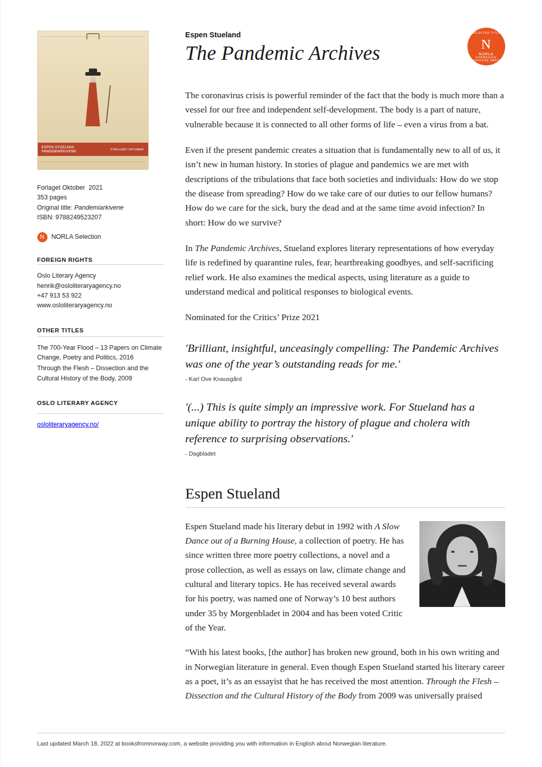Espen Stueland
Pandemiarkivene
Forlaget Oktober
Forlaget Oktober 2021
353 pages
Original title: Pandemiarkivene
ISBN: 9788249523207
N
NORLA Selection
Foreign Rights
Oslo Literary Agency
henrik@osloliteraryagency.no
+47 913 53 922
www.osloliteraryagency.no
Other Titles
The 700-Year Flood – 13 Papers on Climate Change, Poetry and Politics, 2016
Through the Flesh – Dissection and the Cultural History of the Body, 2009
Oslo Literary Agency
osloliteraryagency.no/
Selected Title
N NORLA
Norwegian Literature Abroad
Espen Stueland
The Pandemic Archives
The coronavirus crisis is powerful reminder of the fact that the body is much more than a vessel for our free and independent self-development. The body is a part of nature, vulnerable because it is connected to all other forms of life – even a virus from a bat.
Even if the present pandemic creates a situation that is fundamentally new to all of us, it isn’t new in human history. In stories of plague and pandemics we are met with descriptions of the tribulations that face both societies and individuals: How do we stop the disease from spreading? How do we take care of our duties to our fellow humans? How do we care for the sick, bury the dead and at the same time avoid infection? In short: How do we survive?
In The Pandemic Archives, Stueland explores literary representations of how everyday life is redefined by quarantine rules, fear, heartbreaking goodbyes, and self-sacrificing relief work. He also examines the medical aspects, using literature as a guide to understand medical and political responses to biological events.
Nominated for the Critics’ Prize 2021
'Brilliant, insightful, unceasingly compelling: The Pandemic Archives was one of the year’s outstanding reads for me.'
- Karl Ove Knausgård
'(...) This is quite simply an impressive work. For Stueland has a unique ability to portray the history of plague and cholera with reference to surprising observations.'
- Dagbladet
Espen Stueland
Espen Stueland made his literary debut in 1992 with A Slow Dance out of a Burning House, a collection of poetry. He has since written three more poetry collections, a novel and a prose collection, as well as essays on law, climate change and cultural and literary topics. He has received several awards for his poetry, was named one of Norway’s 10 best authors under 35 by Morgenbladet in 2004 and has been voted Critic of the Year.
“With his latest books, [the author] has broken new ground, both in his own writing and in Norwegian literature in general. Even though Espen Stueland started his literary career as a poet, it’s as an essayist that he has received the most attention. Through the Flesh – Dissection and the Cultural History of the Body from 2009 was universally praised
Last updated March 18, 2022 at booksfromnorway.com, a website providing you with information in English about Norwegian literature.